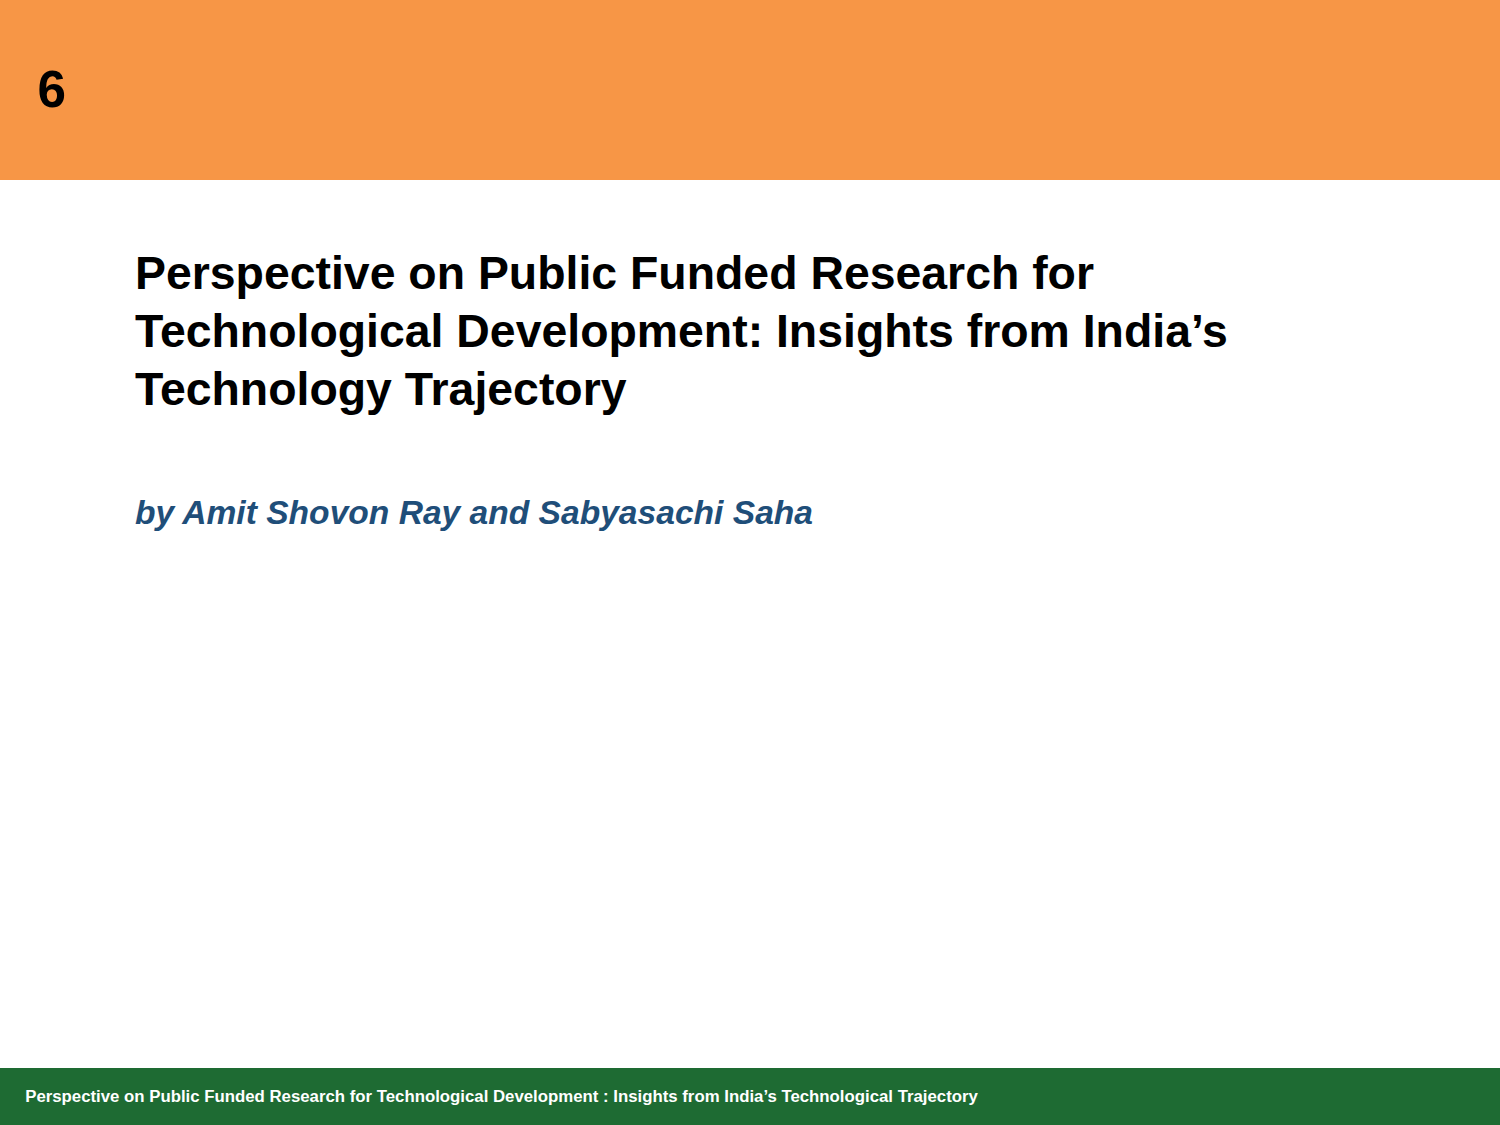6
Perspective on Public Funded Research for Technological Development: Insights from India’s Technology Trajectory
by Amit Shovon Ray and Sabyasachi Saha
Perspective on Public Funded Research for Technological Development : Insights from India’s Technological Trajectory